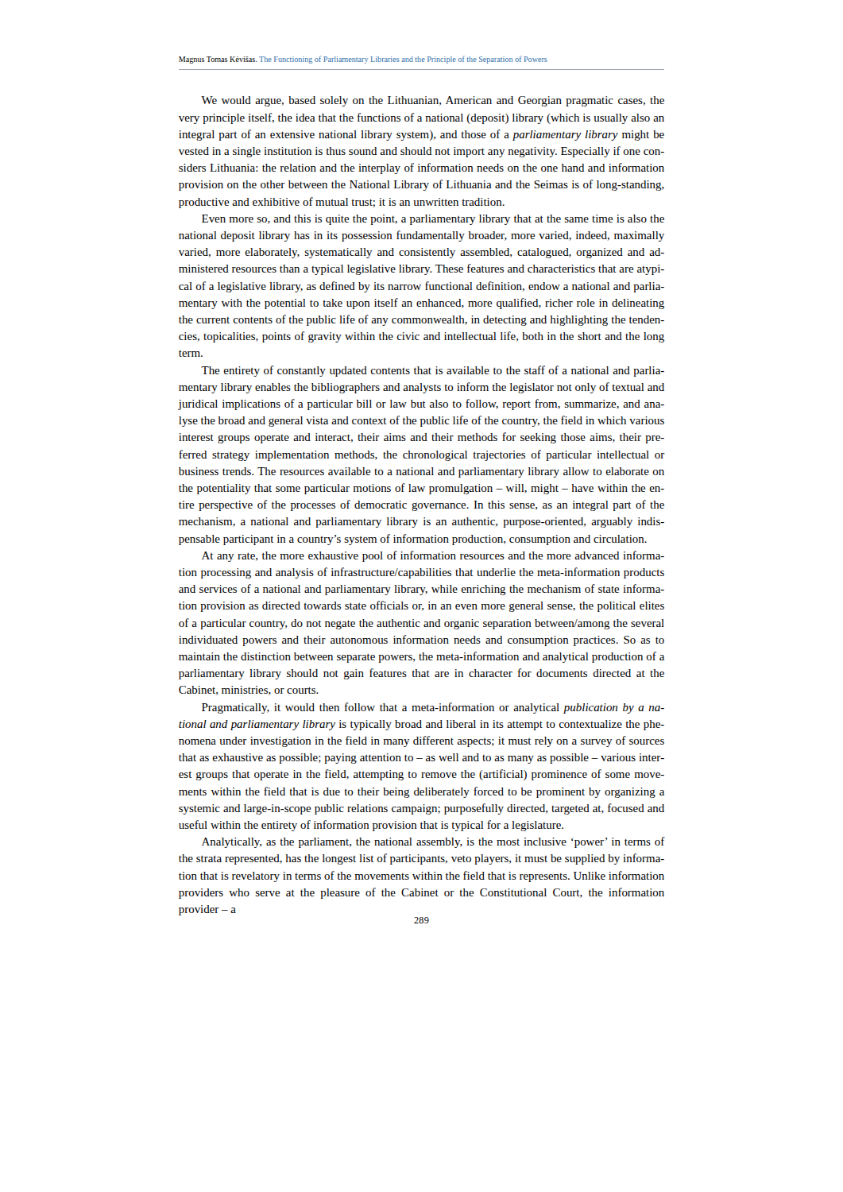Magnus Tomas Kėvišas. The Functioning of Parliamentary Libraries and the Principle of the Separation of Powers
We would argue, based solely on the Lithuanian, American and Georgian pragmatic cases, the very principle itself, the idea that the functions of a national (deposit) library (which is usually also an integral part of an extensive national library system), and those of a parliamentary library might be vested in a single institution is thus sound and should not import any negativity. Especially if one considers Lithuania: the relation and the interplay of information needs on the one hand and information provision on the other between the National Library of Lithuania and the Seimas is of long-standing, productive and exhibitive of mutual trust; it is an unwritten tradition.
Even more so, and this is quite the point, a parliamentary library that at the same time is also the national deposit library has in its possession fundamentally broader, more varied, indeed, maximally varied, more elaborately, systematically and consistently assembled, catalogued, organized and administered resources than a typical legislative library. These features and characteristics that are atypical of a legislative library, as defined by its narrow functional definition, endow a national and parliamentary with the potential to take upon itself an enhanced, more qualified, richer role in delineating the current contents of the public life of any commonwealth, in detecting and highlighting the tendencies, topicalities, points of gravity within the civic and intellectual life, both in the short and the long term.
The entirety of constantly updated contents that is available to the staff of a national and parliamentary library enables the bibliographers and analysts to inform the legislator not only of textual and juridical implications of a particular bill or law but also to follow, report from, summarize, and analyse the broad and general vista and context of the public life of the country, the field in which various interest groups operate and interact, their aims and their methods for seeking those aims, their preferred strategy implementation methods, the chronological trajectories of particular intellectual or business trends. The resources available to a national and parliamentary library allow to elaborate on the potentiality that some particular motions of law promulgation – will, might – have within the entire perspective of the processes of democratic governance. In this sense, as an integral part of the mechanism, a national and parliamentary library is an authentic, purpose-oriented, arguably indispensable participant in a country’s system of information production, consumption and circulation.
At any rate, the more exhaustive pool of information resources and the more advanced information processing and analysis of infrastructure/capabilities that underlie the meta-information products and services of a national and parliamentary library, while enriching the mechanism of state information provision as directed towards state officials or, in an even more general sense, the political elites of a particular country, do not negate the authentic and organic separation between/among the several individuated powers and their autonomous information needs and consumption practices. So as to maintain the distinction between separate powers, the meta-information and analytical production of a parliamentary library should not gain features that are in character for documents directed at the Cabinet, ministries, or courts.
Pragmatically, it would then follow that a meta-information or analytical publication by a national and parliamentary library is typically broad and liberal in its attempt to contextualize the phenomena under investigation in the field in many different aspects; it must rely on a survey of sources that as exhaustive as possible; paying attention to – as well and to as many as possible – various interest groups that operate in the field, attempting to remove the (artificial) prominence of some movements within the field that is due to their being deliberately forced to be prominent by organizing a systemic and large-in-scope public relations campaign; purposefully directed, targeted at, focused and useful within the entirety of information provision that is typical for a legislature.
Analytically, as the parliament, the national assembly, is the most inclusive ‘power’ in terms of the strata represented, has the longest list of participants, veto players, it must be supplied by information that is revelatory in terms of the movements within the field that is represents. Unlike information providers who serve at the pleasure of the Cabinet or the Constitutional Court, the information provider – a
289